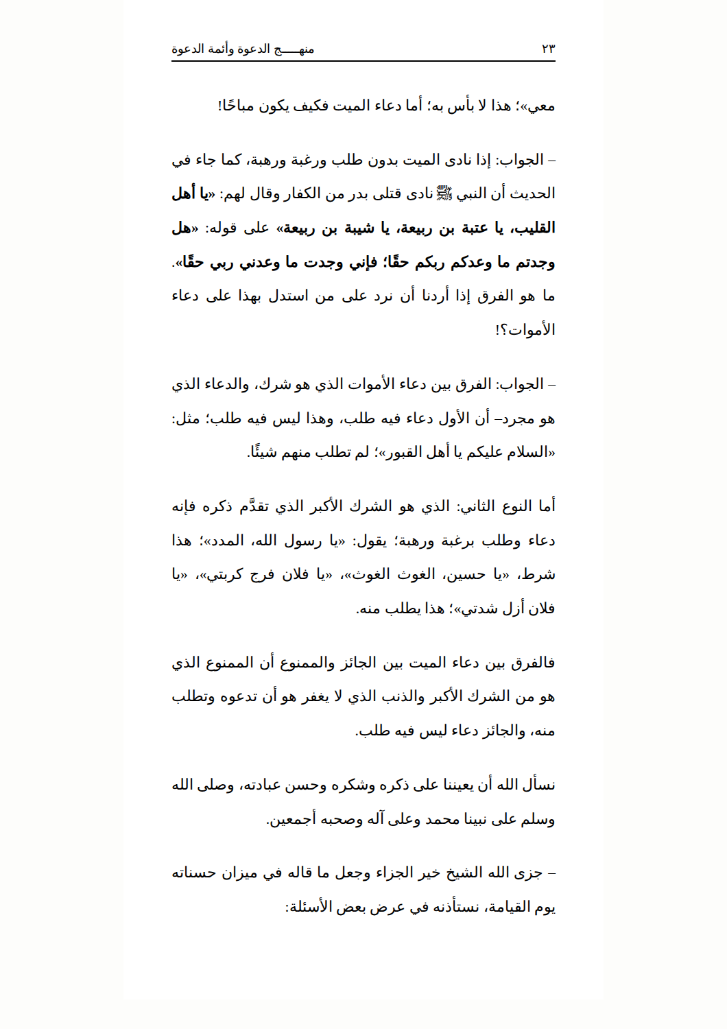٢٣ منهـــــج الدعوة وأئمة الدعوة
معي»؛ هذا لا بأس به؛ أما دعاء الميت فكيف يكون مباحًا!
– الجواب: إذا نادى الميت بدون طلب ورغبة ورهبة، كما جاء في الحديث أن النبي ﷺ نادى قتلى بدر من الكفار وقال لهم: «يا أهل القليب، يا عتبة بن ربيعة، يا شيبة بن ربيعة» على قوله: «هل وجدتم ما وعدكم ربكم حقًا؛ فإني وجدت ما وعدني ربي حقًا». ما هو الفرق إذا أردنا أن نرد على من استدل بهذا على دعاء الأموات؟!
– الجواب: الفرق بين دعاء الأموات الذي هو شرك، والدعاء الذي هو مجرد– أن الأول دعاء فيه طلب، وهذا ليس فيه طلب؛ مثل: «السلام عليكم يا أهل القبور»؛ لم تطلب منهم شيئًا.
أما النوع الثاني: الذي هو الشرك الأكبر الذي تقدَّم ذكره فإنه دعاء وطلب برغبة ورهبة؛ يقول: «يا رسول الله، المدد»؛ هذا شرط، «يا حسين، الغوث الغوث»، «يا فلان فرج كربتي»، «يا فلان أزل شدتي»؛ هذا يطلب منه.
فالفرق بين دعاء الميت بين الجائز والممنوع أن الممنوع الذي هو من الشرك الأكبر والذنب الذي لا يغفر هو أن تدعوه وتطلب منه، والجائز دعاء ليس فيه طلب.
نسأل الله أن يعيننا على ذكره وشكره وحسن عبادته، وصلى الله وسلم على نبينا محمد وعلى آله وصحبه أجمعين.
– جزى الله الشيخ خير الجزاء وجعل ما قاله في ميزان حسناته يوم القيامة، نستأذنه في عرض بعض الأسئلة: